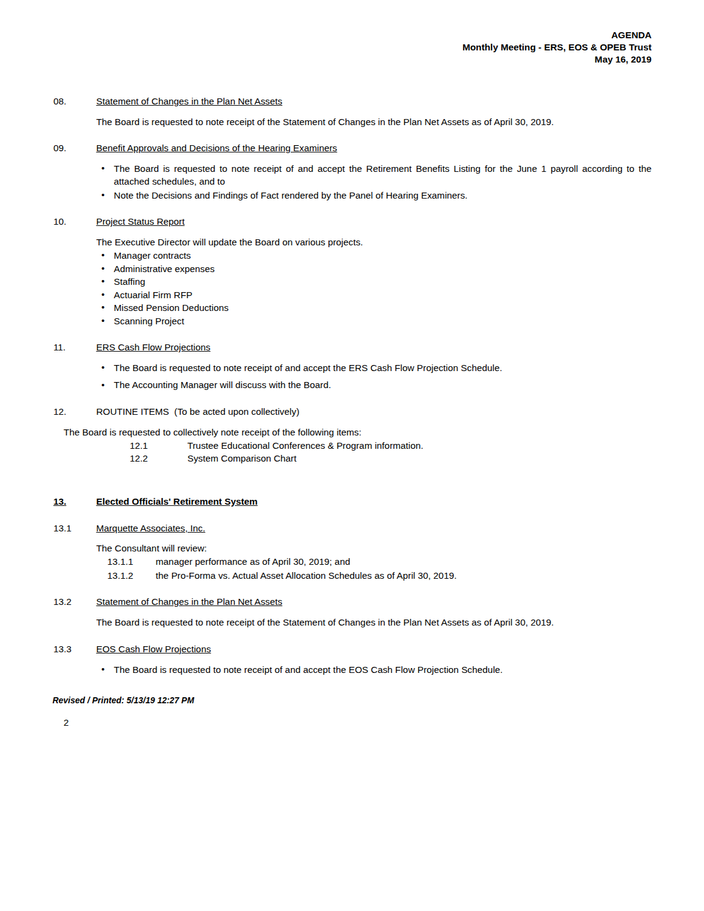AGENDA
Monthly Meeting - ERS, EOS & OPEB Trust
May 16, 2019
08.
Statement of Changes in the Plan Net Assets
The Board is requested to note receipt of the Statement of Changes in the Plan Net Assets as of April 30, 2019.
09.
Benefit Approvals and Decisions of the Hearing Examiners
The Board is requested to note receipt of and accept the Retirement Benefits Listing for the June 1 payroll according to the attached schedules, and to
Note the Decisions and Findings of Fact rendered by the Panel of Hearing Examiners.
10.
Project Status Report
The Executive Director will update the Board on various projects.
Manager contracts
Administrative expenses
Staffing
Actuarial Firm RFP
Missed Pension Deductions
Scanning Project
11.
ERS Cash Flow Projections
The Board is requested to note receipt of and accept the ERS Cash Flow Projection Schedule.
The Accounting Manager will discuss with the Board.
12.
ROUTINE ITEMS (To be acted upon collectively)
The Board is requested to collectively note receipt of the following items:
12.1 Trustee Educational Conferences & Program information.
12.2 System Comparison Chart
13.
Elected Officials' Retirement System
13.1
Marquette Associates, Inc.
The Consultant will review:
13.1.1 manager performance as of April 30, 2019; and
13.1.2 the Pro-Forma vs. Actual Asset Allocation Schedules as of April 30, 2019.
13.2
Statement of Changes in the Plan Net Assets
The Board is requested to note receipt of the Statement of Changes in the Plan Net Assets as of April 30, 2019.
13.3
EOS Cash Flow Projections
The Board is requested to note receipt of and accept the EOS Cash Flow Projection Schedule.
Revised / Printed: 5/13/19 12:27 PM
2